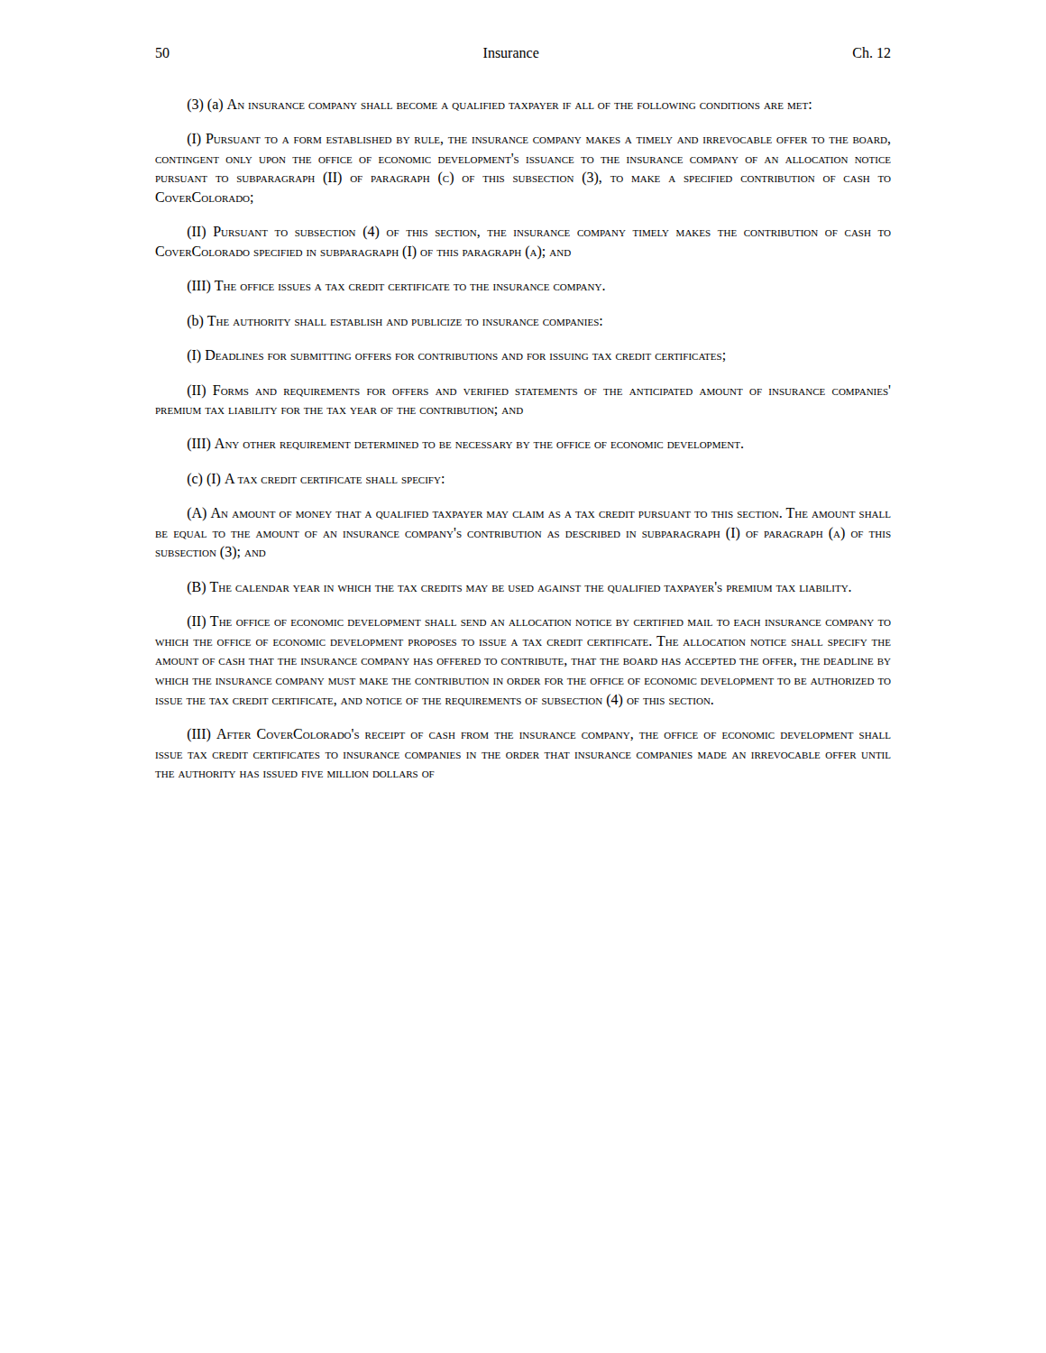50 Insurance Ch. 12
(3) (a) An insurance company shall become a qualified taxpayer if all of the following conditions are met:
(I) Pursuant to a form established by rule, the insurance company makes a timely and irrevocable offer to the board, contingent only upon the office of economic development's issuance to the insurance company of an allocation notice pursuant to subparagraph (II) of paragraph (c) of this subsection (3), to make a specified contribution of cash to CoverColorado;
(II) Pursuant to subsection (4) of this section, the insurance company timely makes the contribution of cash to CoverColorado specified in subparagraph (I) of this paragraph (a); and
(III) The office issues a tax credit certificate to the insurance company.
(b) The authority shall establish and publicize to insurance companies:
(I) Deadlines for submitting offers for contributions and for issuing tax credit certificates;
(II) Forms and requirements for offers and verified statements of the anticipated amount of insurance companies' premium tax liability for the tax year of the contribution; and
(III) Any other requirement determined to be necessary by the office of economic development.
(c) (I) A tax credit certificate shall specify:
(A) An amount of money that a qualified taxpayer may claim as a tax credit pursuant to this section. The amount shall be equal to the amount of an insurance company's contribution as described in subparagraph (I) of paragraph (a) of this subsection (3); and
(B) The calendar year in which the tax credits may be used against the qualified taxpayer's premium tax liability.
(II) The office of economic development shall send an allocation notice by certified mail to each insurance company to which the office of economic development proposes to issue a tax credit certificate. The allocation notice shall specify the amount of cash that the insurance company has offered to contribute, that the board has accepted the offer, the deadline by which the insurance company must make the contribution in order for the office of economic development to be authorized to issue the tax credit certificate, and notice of the requirements of subsection (4) of this section.
(III) After CoverColorado's receipt of cash from the insurance company, the office of economic development shall issue tax credit certificates to insurance companies in the order that insurance companies made an irrevocable offer until the authority has issued five million dollars of